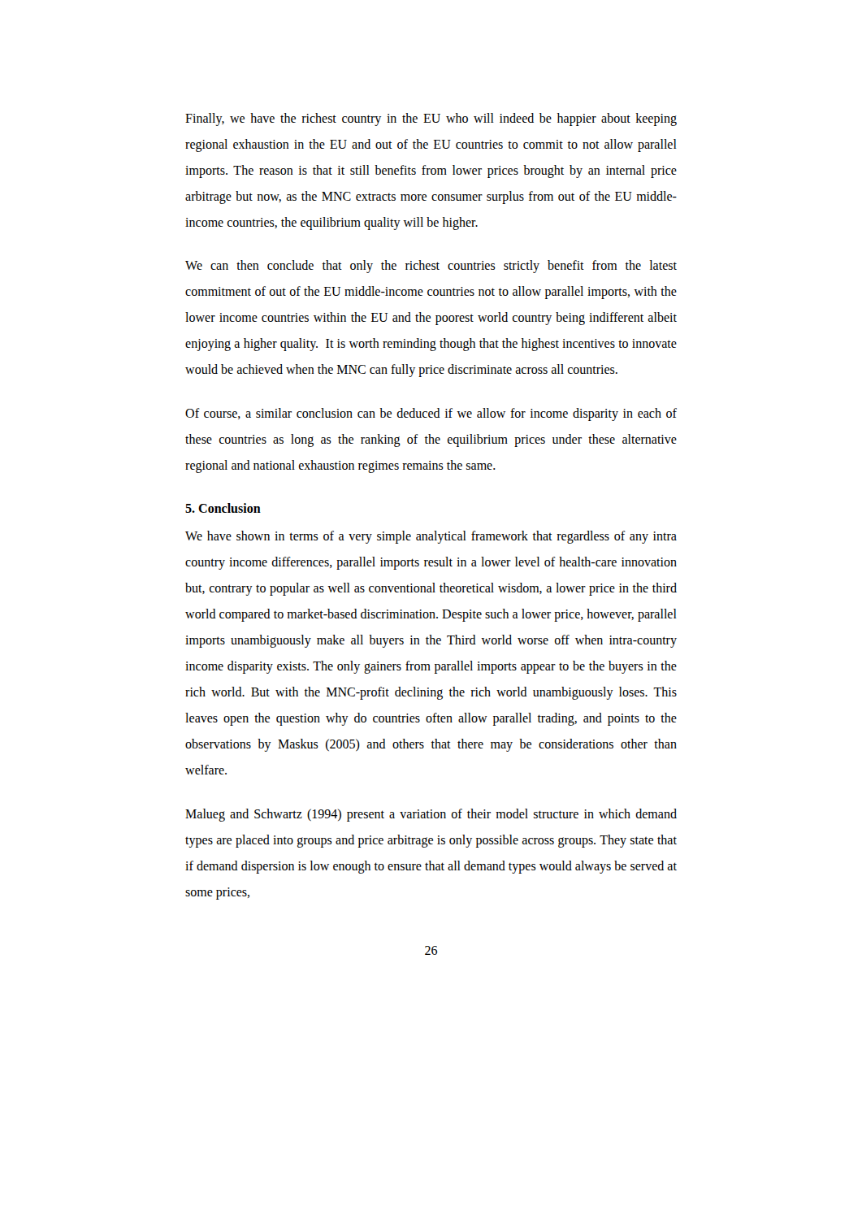Finally, we have the richest country in the EU who will indeed be happier about keeping regional exhaustion in the EU and out of the EU countries to commit to not allow parallel imports. The reason is that it still benefits from lower prices brought by an internal price arbitrage but now, as the MNC extracts more consumer surplus from out of the EU middle-income countries, the equilibrium quality will be higher.
We can then conclude that only the richest countries strictly benefit from the latest commitment of out of the EU middle-income countries not to allow parallel imports, with the lower income countries within the EU and the poorest world country being indifferent albeit enjoying a higher quality. It is worth reminding though that the highest incentives to innovate would be achieved when the MNC can fully price discriminate across all countries.
Of course, a similar conclusion can be deduced if we allow for income disparity in each of these countries as long as the ranking of the equilibrium prices under these alternative regional and national exhaustion regimes remains the same.
5. Conclusion
We have shown in terms of a very simple analytical framework that regardless of any intra country income differences, parallel imports result in a lower level of health-care innovation but, contrary to popular as well as conventional theoretical wisdom, a lower price in the third world compared to market-based discrimination. Despite such a lower price, however, parallel imports unambiguously make all buyers in the Third world worse off when intra-country income disparity exists. The only gainers from parallel imports appear to be the buyers in the rich world. But with the MNC-profit declining the rich world unambiguously loses. This leaves open the question why do countries often allow parallel trading, and points to the observations by Maskus (2005) and others that there may be considerations other than welfare.
Malueg and Schwartz (1994) present a variation of their model structure in which demand types are placed into groups and price arbitrage is only possible across groups. They state that if demand dispersion is low enough to ensure that all demand types would always be served at some prices,
26